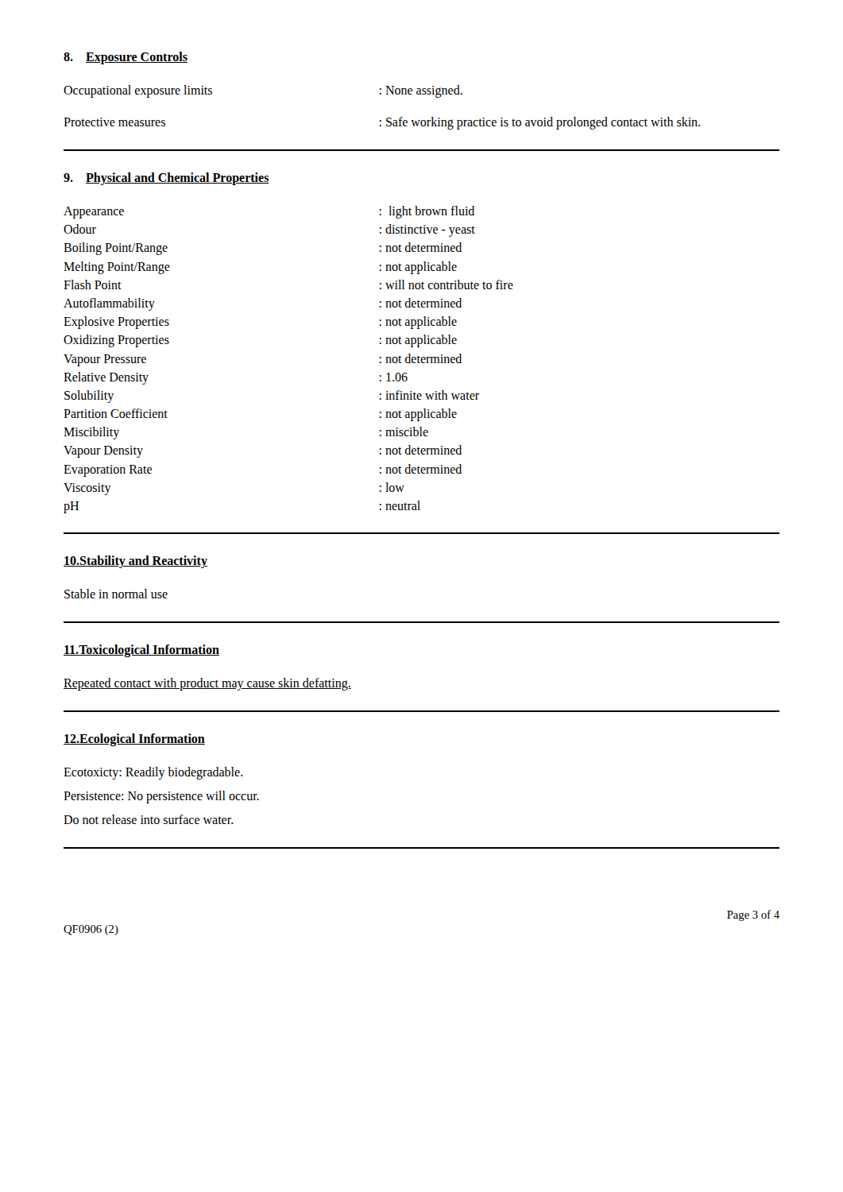8. Exposure Controls
Occupational exposure limits
: None assigned.
Protective measures
: Safe working practice is to avoid prolonged contact with skin.
9. Physical and Chemical Properties
| Appearance | : light brown fluid |
| Odour | : distinctive - yeast |
| Boiling Point/Range | : not determined |
| Melting Point/Range | : not applicable |
| Flash Point | : will not contribute to fire |
| Autoflammability | : not determined |
| Explosive Properties | : not applicable |
| Oxidizing Properties | : not applicable |
| Vapour Pressure | : not determined |
| Relative Density | : 1.06 |
| Solubility | : infinite with water |
| Partition Coefficient | : not applicable |
| Miscibility | : miscible |
| Vapour Density | : not determined |
| Evaporation Rate | : not determined |
| Viscosity | : low |
| pH | : neutral |
10. Stability and Reactivity
Stable in normal use
11. Toxicological Information
Repeated contact with product may cause skin defatting.
12. Ecological Information
Ecotoxicty: Readily biodegradable.
Persistence: No persistence will occur.
Do not release into surface water.
QF0906 (2) Page 3 of 4